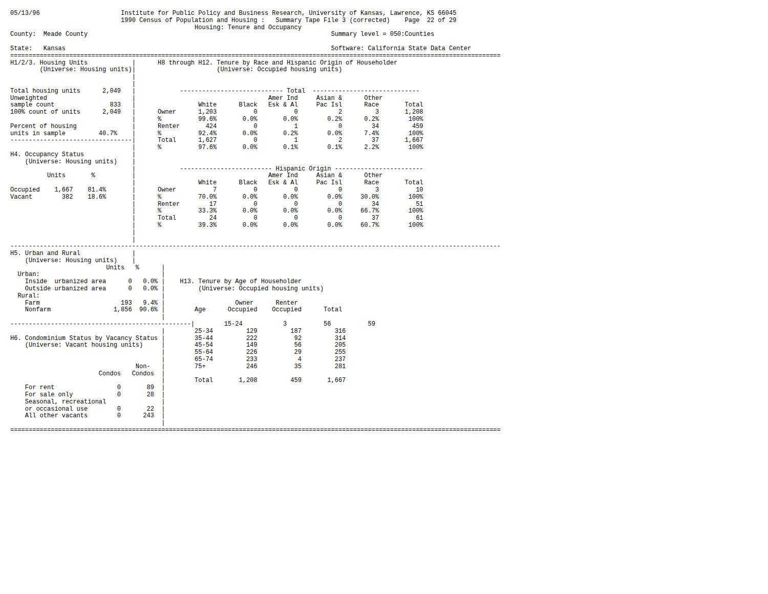05/13/96                      Institute for Public Policy and Business Research, University of Kansas, Lawrence, KS 66045
                              1990 Census of Population and Housing :   Summary Tape File 3 (corrected)    Page  22 of 29
                                                  Housing: Tenure and Occupancy
County:  Meade County                                                                  Summary level = 050:Counties

State:   Kansas                                                                        Software: California State Data Center
=====================================================================================================================================
H1/2/3. Housing Units            |      H8 through H12. Tenure by Race and Hispanic Origin of Householder
        (Universe: Housing units)|                      (Universe: Occupied housing units)
                                 |
                                 |
Total housing units      2,049   |            ---------------------------- Total  -----------------------------
Unweighted                       |                                    Amer Ind     Asian &      Other
sample count               833   |                 White      Black   Esk & Al     Pac Isl      Race       Total
100% count of units      2,049   |      Owner      1,203          0          0           2         3       1,208
                                 |      %          99.6%       0.0%       0.0%        0.2%      0.2%        100%
Percent of housing               |      Renter       424          0          1           0        34         459
units in sample         40.7%    |      %          92.4%       0.0%       0.2%        0.0%      7.4%        100%
---------------------------------|      Total      1,627          0          1           2        37       1,667
                                 |      %          97.6%       0.0%       0.1%        0.1%      2.2%        100%
H4. Occupancy Status             |
    (Universe: Housing units)    |
                                 |            ------------------------- Hispanic Origin ------------------------
          Units       %          |                                    Amer Ind     Asian &      Other
                                 |                 White      Black   Esk & Al     Pac Isl      Race       Total
Occupied    1,667    81.4%       |      Owner          7          0          0           0         3          10
Vacant        382    18.6%       |      %          70.0%       0.0%       0.0%        0.0%     30.0%        100%
                                 |      Renter        17          0          0           0        34          51
                                 |      %          33.3%       0.0%       0.0%        0.0%     66.7%        100%
                                 |      Total         24          0          0           0        37          61
                                 |      %          39.3%       0.0%       0.0%        0.0%     60.7%        100%
                                 |
                                 |
-------------------------------------------------------------------------------------------------------------------------------------
H5. Urban and Rural              |
    (Universe: Housing units)    |
                          Units   %      |
  Urban:                                 |
    Inside  urbanized area      0   0.0% |    H13. Tenure by Age of Householder
    Outside urbanized area      0   0.0% |         (Universe: Occupied housing units)
  Rural:                                 |
    Farm                      193   9.4% |                   Owner      Renter
    Nonfarm                 1,856  90.6% |        Age      Occupied    Occupied      Total
                                         |
-------------------------------------------------|        15-24           3          56          59
                                         |        25-34         129         187         316
H6. Condominium Status by Vacancy Status |        35-44         222          92         314
    (Universe: Vacant housing units)     |        45-54         149          56         205
                                         |        55-64         226          29         255
                                         |        65-74         233           4         237
                                  Non-   |        75+           246          35         281
                        Condos   Condos  |
                                         |        Total       1,208         459       1,667
    For rent                 0       89  |
    For sale only            0       28  |
    Seasonal, recreational               |
    or occasional use        0       22  |
    All other vacants        0      243  |
                                         |
=====================================================================================================================================